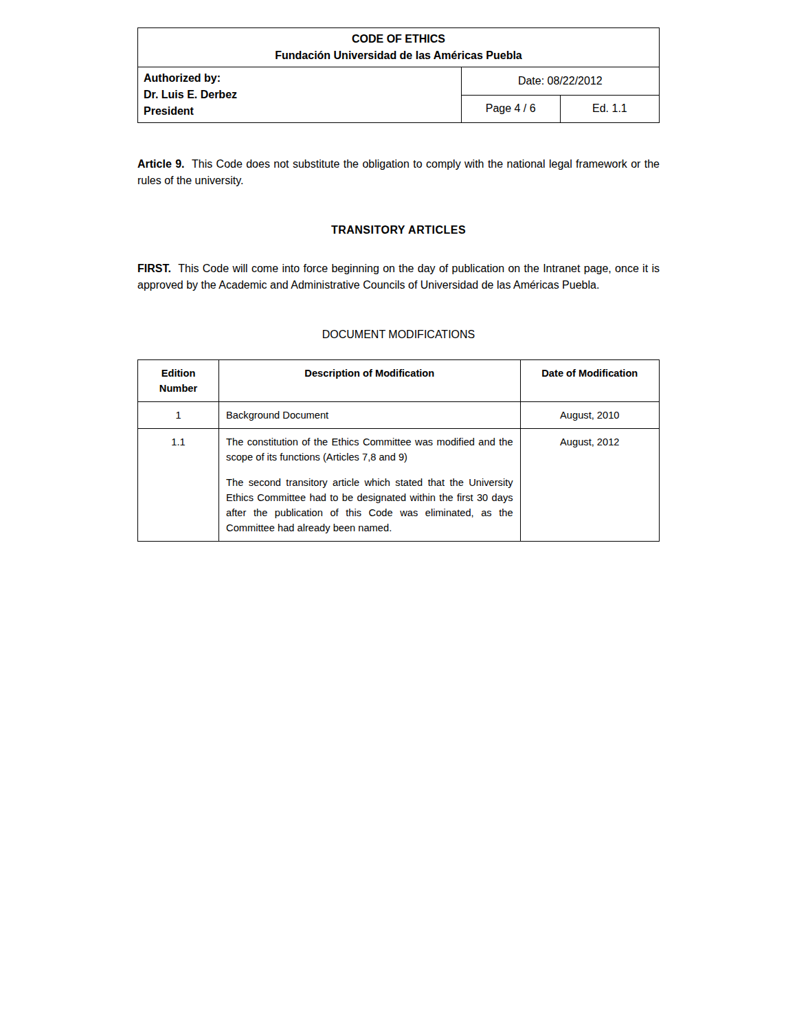| CODE OF ETHICS Fundación Universidad de las Américas Puebla |
| Authorized by: Dr. Luis E. Derbez President | Date: 08/22/2012 |
| Page 4 / 6 | Ed. 1.1 |
Article 9. This Code does not substitute the obligation to comply with the national legal framework or the rules of the university.
TRANSITORY ARTICLES
FIRST. This Code will come into force beginning on the day of publication on the Intranet page, once it is approved by the Academic and Administrative Councils of Universidad de las Américas Puebla.
DOCUMENT MODIFICATIONS
| Edition Number | Description of Modification | Date of Modification |
| --- | --- | --- |
| 1 | Background Document | August, 2010 |
| 1.1 | The constitution of the Ethics Committee was modified and the scope of its functions (Articles 7,8 and 9) The second transitory article which stated that the University Ethics Committee had to be designated within the first 30 days after the publication of this Code was eliminated, as the Committee had already been named. | August, 2012 |